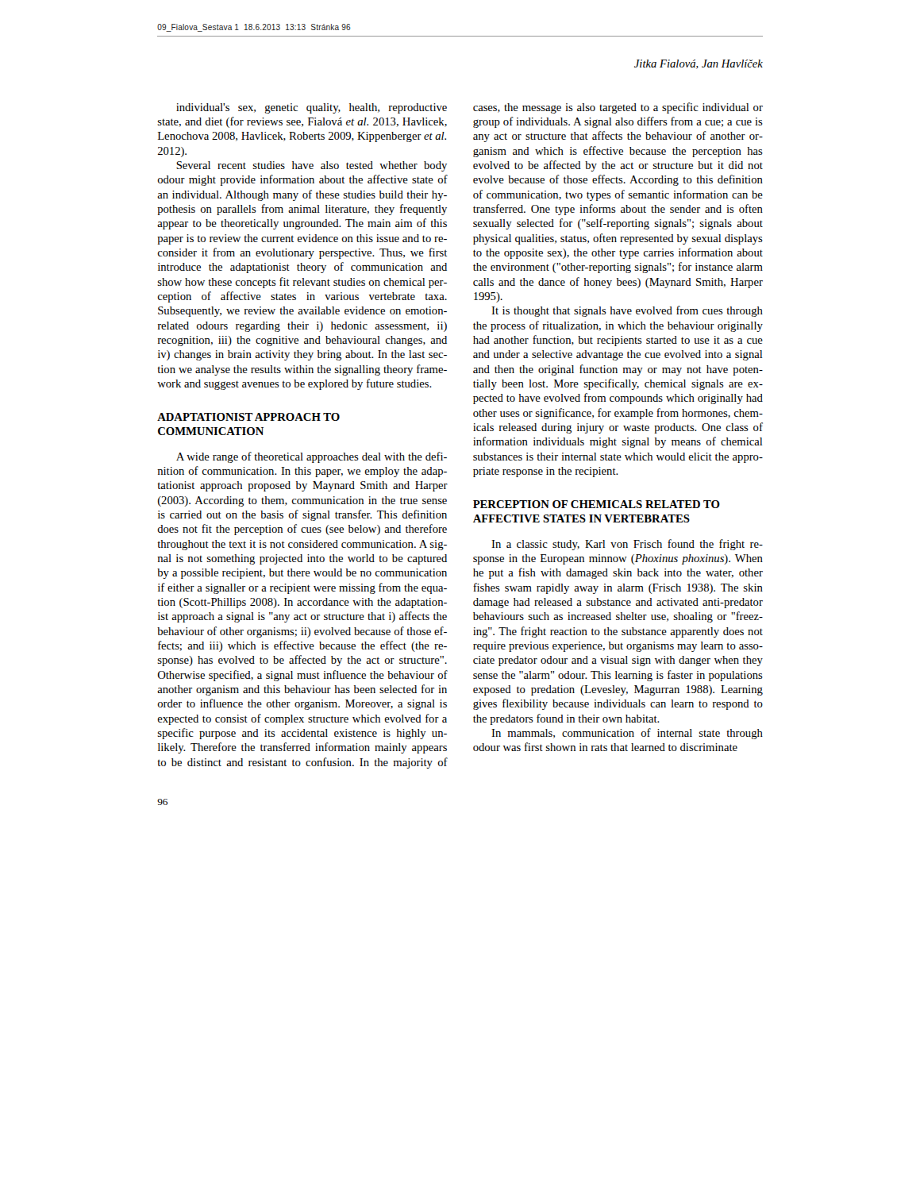09_Fialova_Sestava 1 18.6.2013 13:13 Stránka 96
Jitka Fialová, Jan Havlíček
individual's sex, genetic quality, health, reproductive state, and diet (for reviews see, Fialová et al. 2013, Havlicek, Lenochova 2008, Havlicek, Roberts 2009, Kippenberger et al. 2012).
Several recent studies have also tested whether body odour might provide information about the affective state of an individual. Although many of these studies build their hypothesis on parallels from animal literature, they frequently appear to be theoretically ungrounded. The main aim of this paper is to review the current evidence on this issue and to reconsider it from an evolutionary perspective. Thus, we first introduce the adaptationist theory of communication and show how these concepts fit relevant studies on chemical perception of affective states in various vertebrate taxa. Subsequently, we review the available evidence on emotion-related odours regarding their i) hedonic assessment, ii) recognition, iii) the cognitive and behavioural changes, and iv) changes in brain activity they bring about. In the last section we analyse the results within the signalling theory framework and suggest avenues to be explored by future studies.
Adaptationist approach to communication
A wide range of theoretical approaches deal with the definition of communication. In this paper, we employ the adaptationist approach proposed by Maynard Smith and Harper (2003). According to them, communication in the true sense is carried out on the basis of signal transfer. This definition does not fit the perception of cues (see below) and therefore throughout the text it is not considered communication. A signal is not something projected into the world to be captured by a possible recipient, but there would be no communication if either a signaller or a recipient were missing from the equation (Scott-Phillips 2008). In accordance with the adaptationist approach a signal is "any act or structure that i) affects the behaviour of other organisms; ii) evolved because of those effects; and iii) which is effective because the effect (the response) has evolved to be affected by the act or structure". Otherwise specified, a signal must influence the behaviour of another organism and this behaviour has been selected for in order to influence the other organism. Moreover, a signal is expected to consist of complex structure which evolved for a specific purpose and its accidental existence is highly unlikely. Therefore the transferred information mainly appears to be distinct and resistant to confusion. In the majority of cases, the message is also targeted to a specific individual or group of individuals. A signal also differs from a cue; a cue is any act or structure that affects the behaviour of another organism and which is effective because the perception has evolved to be affected by the act or structure but it did not evolve because of those effects. According to this definition of communication, two types of semantic information can be transferred. One type informs about the sender and is often sexually selected for ("self-reporting signals"; signals about physical qualities, status, often represented by sexual displays to the opposite sex), the other type carries information about the environment ("other-reporting signals"; for instance alarm calls and the dance of honey bees) (Maynard Smith, Harper 1995).
It is thought that signals have evolved from cues through the process of ritualization, in which the behaviour originally had another function, but recipients started to use it as a cue and under a selective advantage the cue evolved into a signal and then the original function may or may not have potentially been lost. More specifically, chemical signals are expected to have evolved from compounds which originally had other uses or significance, for example from hormones, chemicals released during injury or waste products. One class of information individuals might signal by means of chemical substances is their internal state which would elicit the appropriate response in the recipient.
Perception of chemicals related to affective states in vertebrates
In a classic study, Karl von Frisch found the fright response in the European minnow (Phoxinus phoxinus). When he put a fish with damaged skin back into the water, other fishes swam rapidly away in alarm (Frisch 1938). The skin damage had released a substance and activated anti-predator behaviours such as increased shelter use, shoaling or "freezing". The fright reaction to the substance apparently does not require previous experience, but organisms may learn to associate predator odour and a visual sign with danger when they sense the "alarm" odour. This learning is faster in populations exposed to predation (Levesley, Magurran 1988). Learning gives flexibility because individuals can learn to respond to the predators found in their own habitat.
In mammals, communication of internal state through odour was first shown in rats that learned to discriminate
96